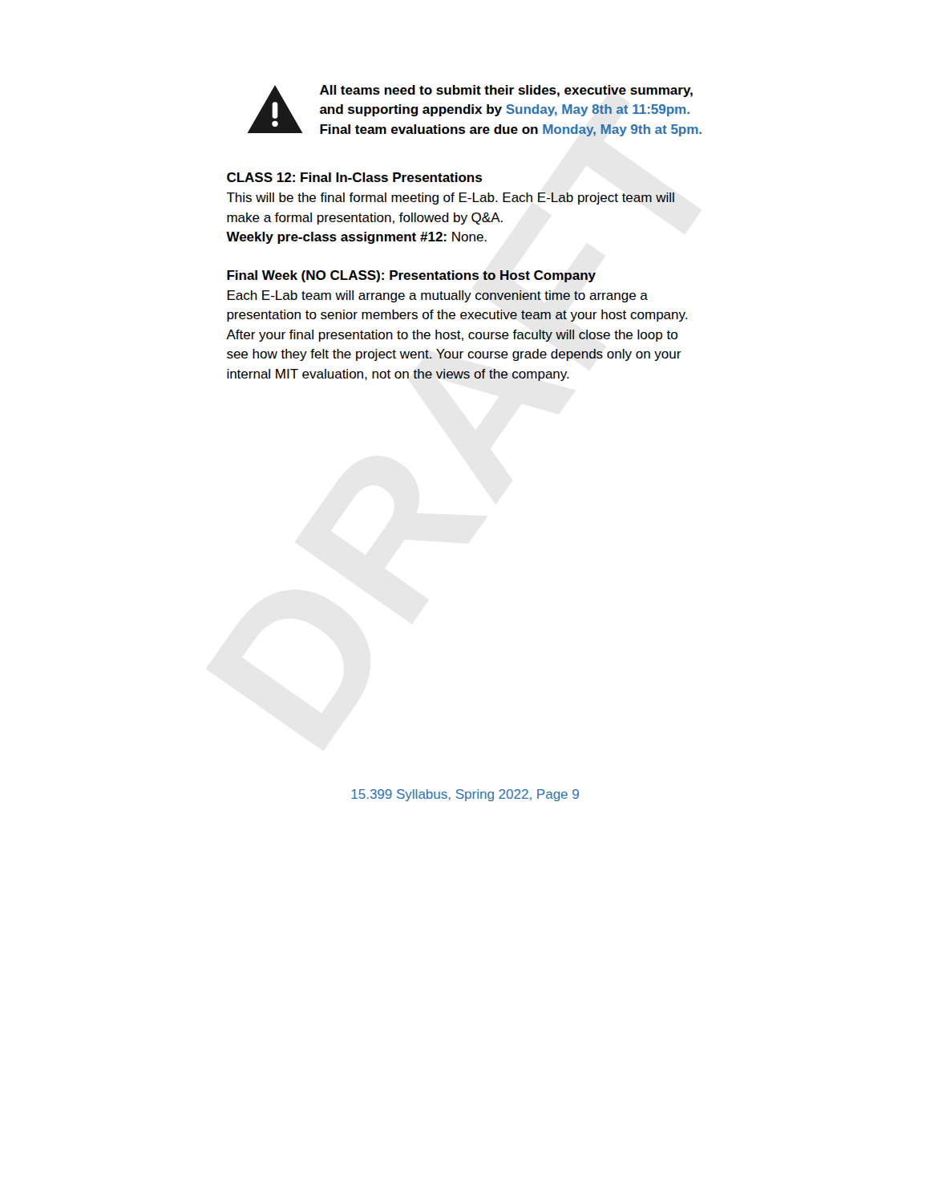DRAFT
All teams need to submit their slides, executive summary, and supporting appendix by Sunday, May 8th at 11:59pm. Final team evaluations are due on Monday, May 9th at 5pm.
CLASS 12: Final In-Class Presentations
This will be the final formal meeting of E-Lab. Each E-Lab project team will make a formal presentation, followed by Q&A.
Weekly pre-class assignment #12: None.
Final Week (NO CLASS): Presentations to Host Company
Each E-Lab team will arrange a mutually convenient time to arrange a presentation to senior members of the executive team at your host company. After your final presentation to the host, course faculty will close the loop to see how they felt the project went. Your course grade depends only on your internal MIT evaluation, not on the views of the company.
15.399 Syllabus, Spring 2022, Page 9